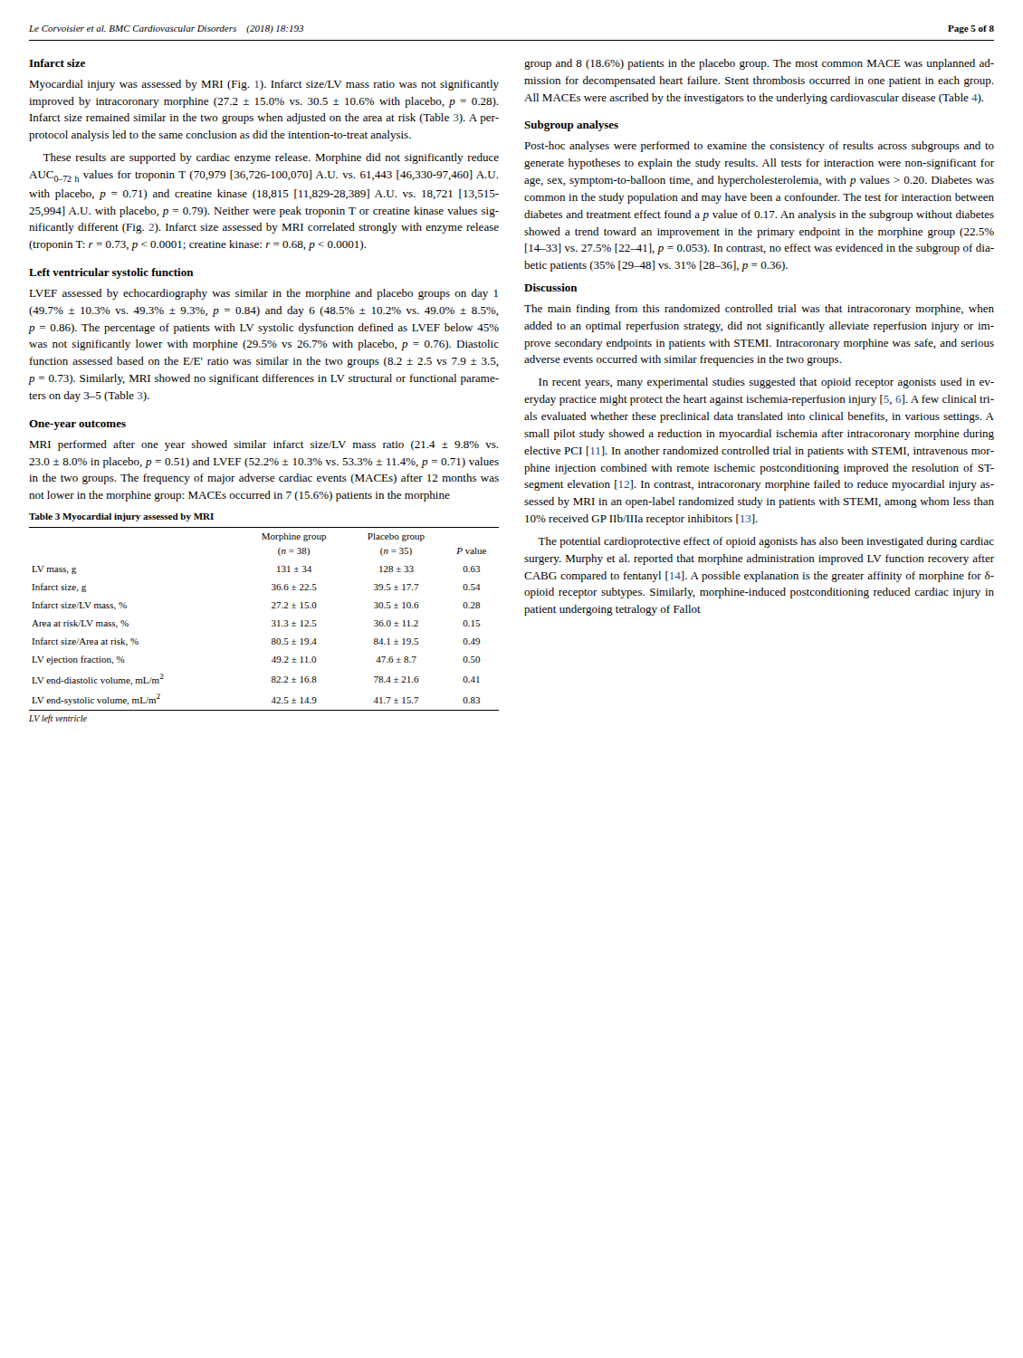Le Corvoisier et al. BMC Cardiovascular Disorders (2018) 18:193
Page 5 of 8
Infarct size
Myocardial injury was assessed by MRI (Fig. 1). Infarct size/LV mass ratio was not significantly improved by intracoronary morphine (27.2 ± 15.0% vs. 30.5 ± 10.6% with placebo, p = 0.28). Infarct size remained similar in the two groups when adjusted on the area at risk (Table 3). A per-protocol analysis led to the same conclusion as did the intention-to-treat analysis.
These results are supported by cardiac enzyme release. Morphine did not significantly reduce AUC0–72 h values for troponin T (70,979 [36,726-100,070] A.U. vs. 61,443 [46,330-97,460] A.U. with placebo, p = 0.71) and creatine kinase (18,815 [11,829-28,389] A.U. vs. 18,721 [13,515-25,994] A.U. with placebo, p = 0.79). Neither were peak troponin T or creatine kinase values significantly different (Fig. 2). Infarct size assessed by MRI correlated strongly with enzyme release (troponin T: r = 0.73, p < 0.0001; creatine kinase: r = 0.68, p < 0.0001).
Left ventricular systolic function
LVEF assessed by echocardiography was similar in the morphine and placebo groups on day 1 (49.7% ± 10.3% vs. 49.3% ± 9.3%, p = 0.84) and day 6 (48.5% ± 10.2% vs. 49.0% ± 8.5%, p = 0.86). The percentage of patients with LV systolic dysfunction defined as LVEF below 45% was not significantly lower with morphine (29.5% vs 26.7% with placebo, p = 0.76). Diastolic function assessed based on the E/E' ratio was similar in the two groups (8.2 ± 2.5 vs 7.9 ± 3.5, p = 0.73). Similarly, MRI showed no significant differences in LV structural or functional parameters on day 3–5 (Table 3).
One-year outcomes
MRI performed after one year showed similar infarct size/LV mass ratio (21.4 ± 9.8% vs. 23.0 ± 8.0% in placebo, p = 0.51) and LVEF (52.2% ± 10.3% vs. 53.3% ± 11.4%, p = 0.71) values in the two groups. The frequency of major adverse cardiac events (MACEs) after 12 months was not lower in the morphine group: MACEs occurred in 7 (15.6%) patients in the morphine
Table 3 Myocardial injury assessed by MRI
| | Morphine group ( n = 38) | Placebo group ( n = 35) | P value |
| --- | --- | --- | --- |
| LV mass, g | 131 ± 34 | 128 ± 33 | 0.63 |
| Infarct size, g | 36.6 ± 22.5 | 39.5 ± 17.7 | 0.54 |
| Infarct size/LV mass, % | 27.2 ± 15.0 | 30.5 ± 10.6 | 0.28 |
| Area at risk/LV mass, % | 31.3 ± 12.5 | 36.0 ± 11.2 | 0.15 |
| Infarct size/Area at risk, % | 80.5 ± 19.4 | 84.1 ± 19.5 | 0.49 |
| LV ejection fraction, % | 49.2 ± 11.0 | 47.6 ± 8.7 | 0.50 |
| LV end-diastolic volume, mL/m 2 | 82.2 ± 16.8 | 78.4 ± 21.6 | 0.41 |
| LV end-systolic volume, mL/m 2 | 42.5 ± 14.9 | 41.7 ± 15.7 | 0.83 |
LV left ventricle
group and 8 (18.6%) patients in the placebo group. The most common MACE was unplanned admission for decompensated heart failure. Stent thrombosis occurred in one patient in each group. All MACEs were ascribed by the investigators to the underlying cardiovascular disease (Table 4).
Subgroup analyses
Post-hoc analyses were performed to examine the consistency of results across subgroups and to generate hypotheses to explain the study results. All tests for interaction were non-significant for age, sex, symptom-to-balloon time, and hypercholesterolemia, with p values > 0.20. Diabetes was common in the study population and may have been a confounder. The test for interaction between diabetes and treatment effect found a p value of 0.17. An analysis in the subgroup without diabetes showed a trend toward an improvement in the primary endpoint in the morphine group (22.5% [14–33] vs. 27.5% [22–41], p = 0.053). In contrast, no effect was evidenced in the subgroup of diabetic patients (35% [29–48] vs. 31% [28–36], p = 0.36).
Discussion
The main finding from this randomized controlled trial was that intracoronary morphine, when added to an optimal reperfusion strategy, did not significantly alleviate reperfusion injury or improve secondary endpoints in patients with STEMI. Intracoronary morphine was safe, and serious adverse events occurred with similar frequencies in the two groups.
In recent years, many experimental studies suggested that opioid receptor agonists used in everyday practice might protect the heart against ischemia-reperfusion injury [5, 6]. A few clinical trials evaluated whether these preclinical data translated into clinical benefits, in various settings. A small pilot study showed a reduction in myocardial ischemia after intracoronary morphine during elective PCI [11]. In another randomized controlled trial in patients with STEMI, intravenous morphine injection combined with remote ischemic postconditioning improved the resolution of ST-segment elevation [12]. In contrast, intracoronary morphine failed to reduce myocardial injury assessed by MRI in an open-label randomized study in patients with STEMI, among whom less than 10% received GP IIb/IIIa receptor inhibitors [13].
The potential cardioprotective effect of opioid agonists has also been investigated during cardiac surgery. Murphy et al. reported that morphine administration improved LV function recovery after CABG compared to fentanyl [14]. A possible explanation is the greater affinity of morphine for δ-opioid receptor subtypes. Similarly, morphine-induced postconditioning reduced cardiac injury in patient undergoing tetralogy of Fallot